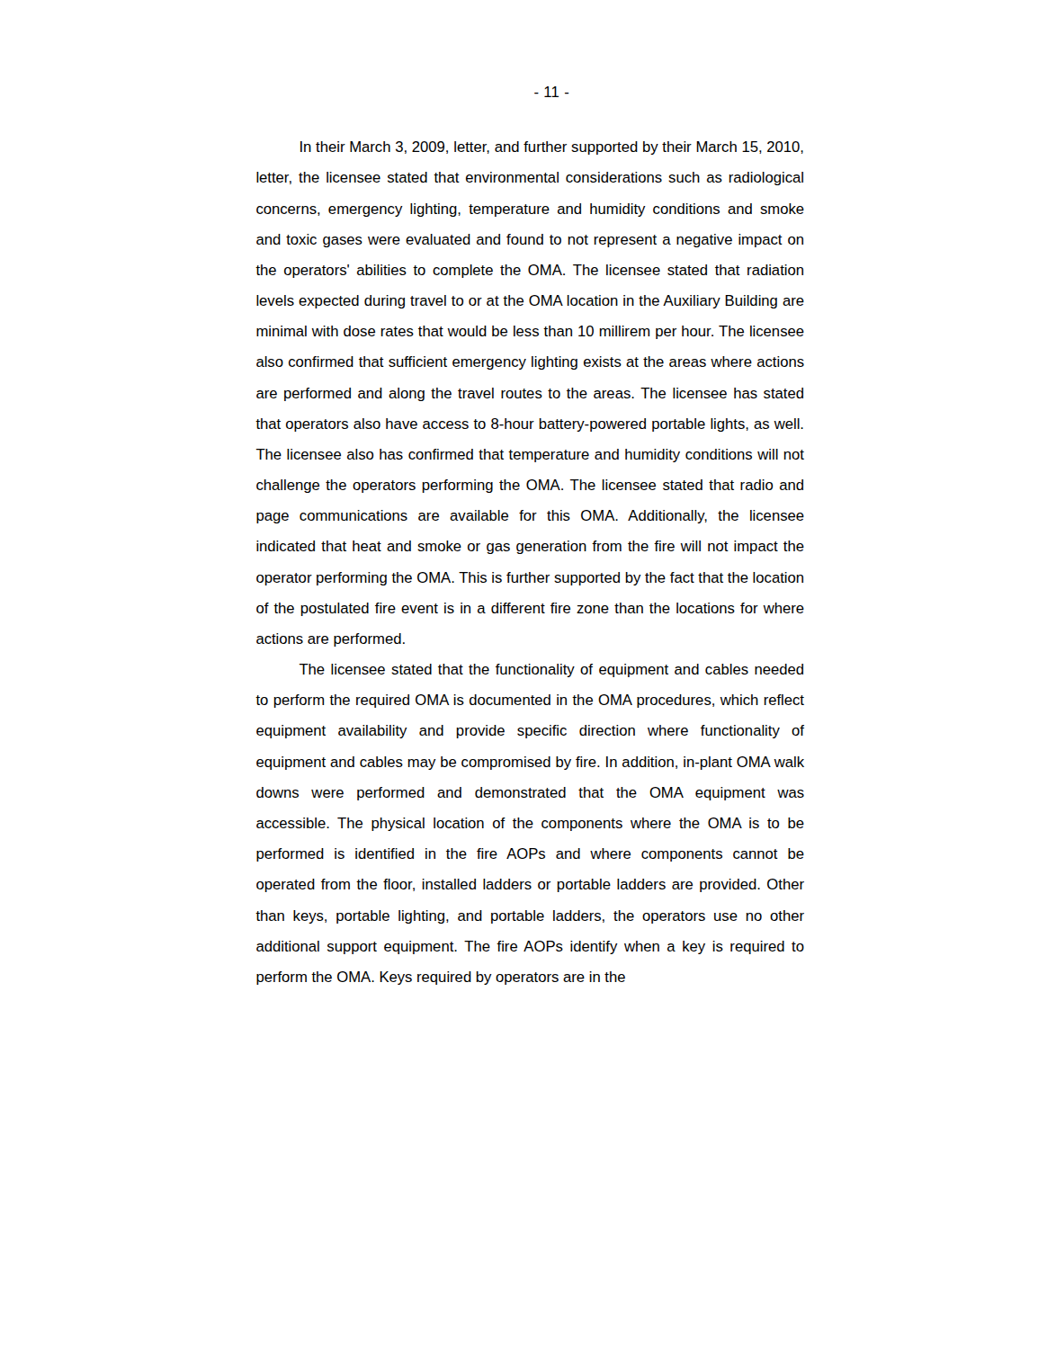- 11 -
In their March 3, 2009, letter, and further supported by their March 15, 2010, letter, the licensee stated that environmental considerations such as radiological concerns, emergency lighting, temperature and humidity conditions and smoke and toxic gases were evaluated and found to not represent a negative impact on the operators' abilities to complete the OMA. The licensee stated that radiation levels expected during travel to or at the OMA location in the Auxiliary Building are minimal with dose rates that would be less than 10 millirem per hour. The licensee also confirmed that sufficient emergency lighting exists at the areas where actions are performed and along the travel routes to the areas. The licensee has stated that operators also have access to 8-hour battery-powered portable lights, as well. The licensee also has confirmed that temperature and humidity conditions will not challenge the operators performing the OMA. The licensee stated that radio and page communications are available for this OMA. Additionally, the licensee indicated that heat and smoke or gas generation from the fire will not impact the operator performing the OMA. This is further supported by the fact that the location of the postulated fire event is in a different fire zone than the locations for where actions are performed.
The licensee stated that the functionality of equipment and cables needed to perform the required OMA is documented in the OMA procedures, which reflect equipment availability and provide specific direction where functionality of equipment and cables may be compromised by fire. In addition, in-plant OMA walk downs were performed and demonstrated that the OMA equipment was accessible. The physical location of the components where the OMA is to be performed is identified in the fire AOPs and where components cannot be operated from the floor, installed ladders or portable ladders are provided. Other than keys, portable lighting, and portable ladders, the operators use no other additional support equipment. The fire AOPs identify when a key is required to perform the OMA. Keys required by operators are in the